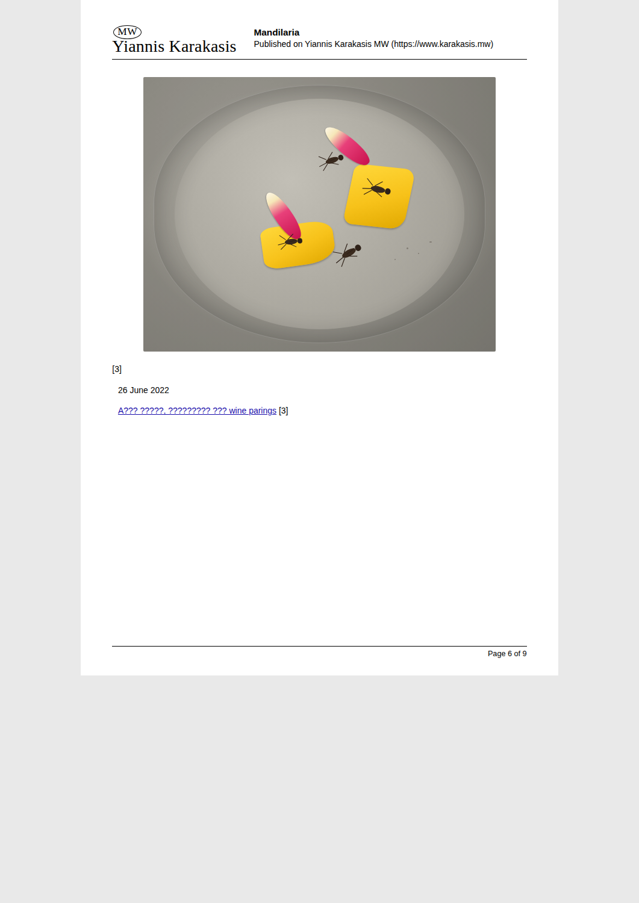MW
Yiannis Karakasis
Mandilaria
Published on Yiannis Karakasis MW (https://www.karakasis.mw)
[3]
26 June 2022
A??? ?????, ????????? ??? wine parings [3]
Page 6 of 9